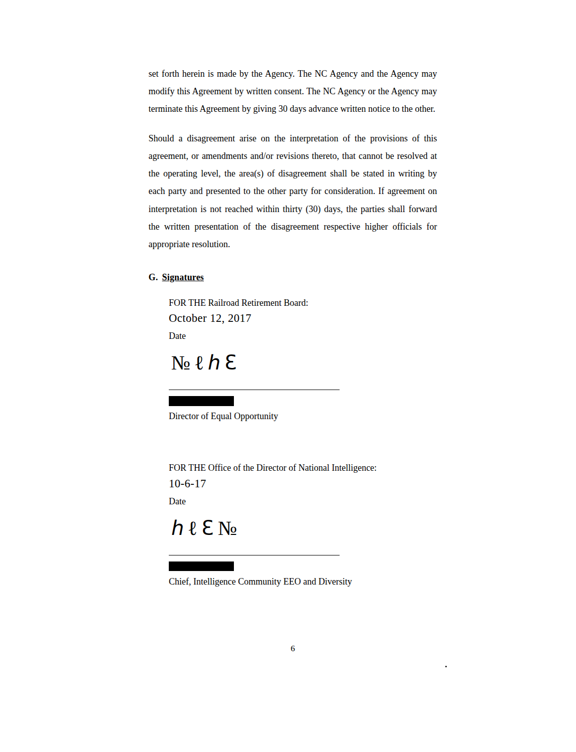set forth herein is made by the Agency. The NC Agency and the Agency may modify this Agreement by written consent. The NC Agency or the Agency may terminate this Agreement by giving 30 days advance written notice to the other.
Should a disagreement arise on the interpretation of the provisions of this agreement, or amendments and/or revisions thereto, that cannot be resolved at the operating level, the area(s) of disagreement shall be stated in writing by each party and presented to the other party for consideration. If agreement on interpretation is not reached within thirty (30) days, the parties shall forward the written presentation of the disagreement respective higher officials for appropriate resolution.
G. Signatures
FOR THE Railroad Retirement Board:
October 12, 2017
Date
№ ℓ ℎ ℇ
Director of Equal Opportunity
FOR THE Office of the Director of National Intelligence:
10-6-17
Date
ℎ ℓ ℇ №
Chief, Intelligence Community EEO and Diversity
6